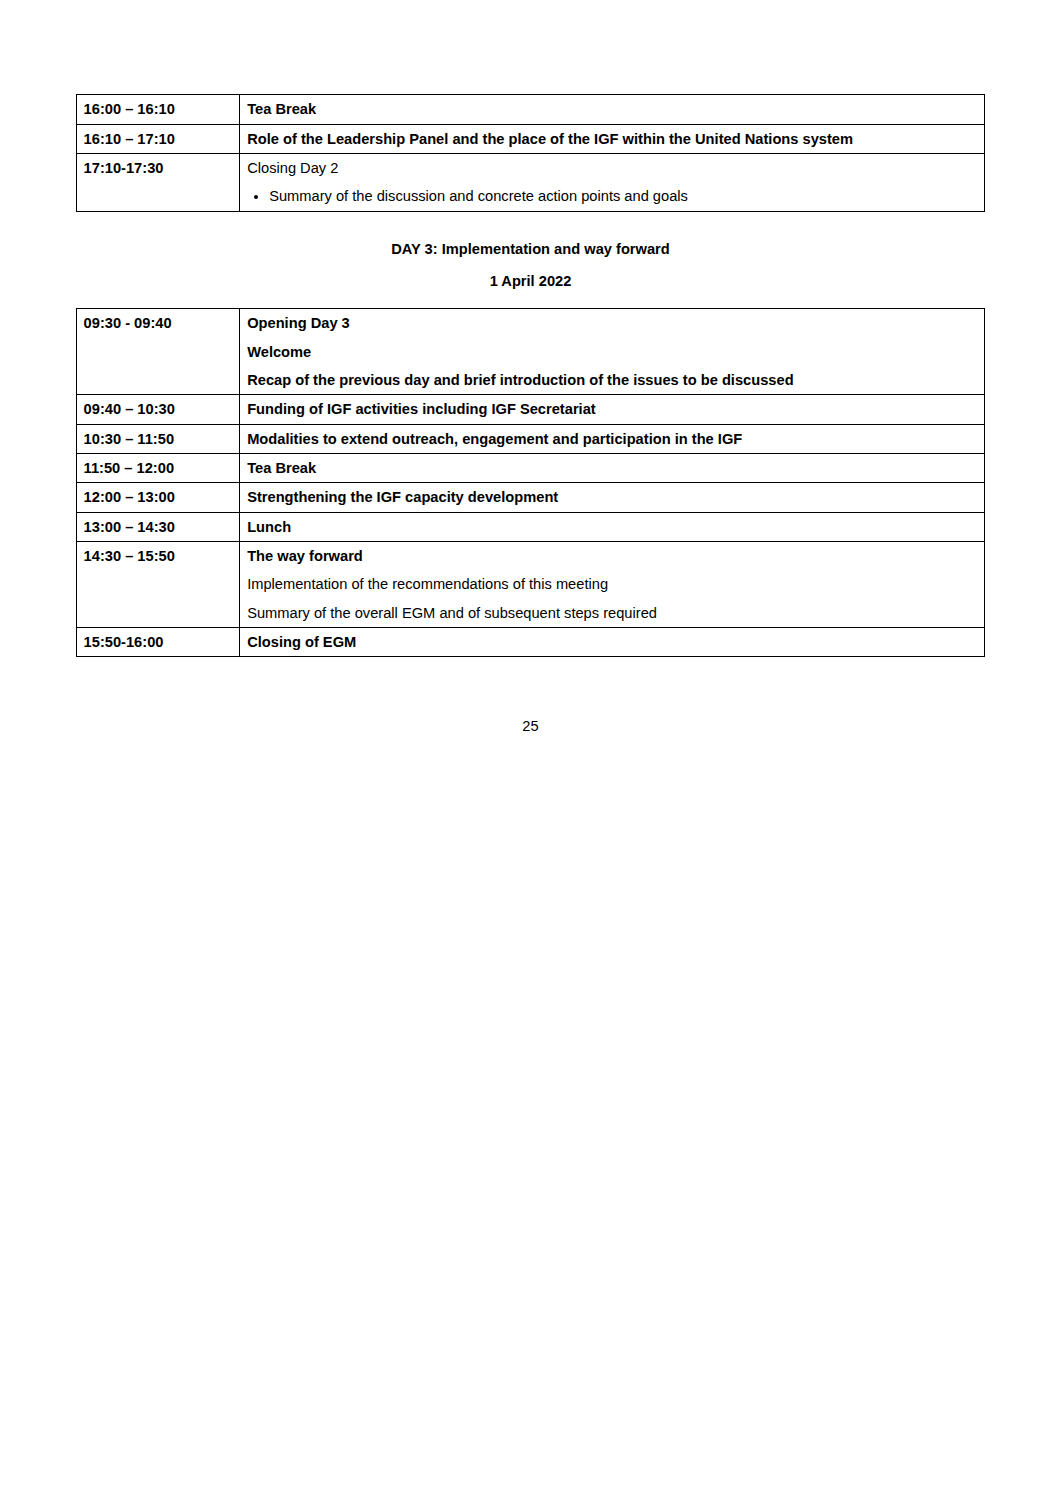| 16:00 – 16:10 | Tea Break |
| 16:10 – 17:10 | Role of the Leadership Panel and the place of the IGF within the United Nations system |
| 17:10-17:30 | Closing Day 2 Summary of the discussion and concrete action points and goals |
DAY 3: Implementation and way forward
1 April 2022
| 09:30 - 09:40 | Opening Day 3 Welcome Recap of the previous day and brief introduction of the issues to be discussed |
| 09:40 – 10:30 | Funding of IGF activities including IGF Secretariat |
| 10:30 – 11:50 | Modalities to extend outreach, engagement and participation in the IGF |
| 11:50 – 12:00 | Tea Break |
| 12:00 – 13:00 | Strengthening the IGF capacity development |
| 13:00 – 14:30 | Lunch |
| 14:30 – 15:50 | The way forward Implementation of the recommendations of this meeting Summary of the overall EGM and of subsequent steps required |
| 15:50-16:00 | Closing of EGM |
25